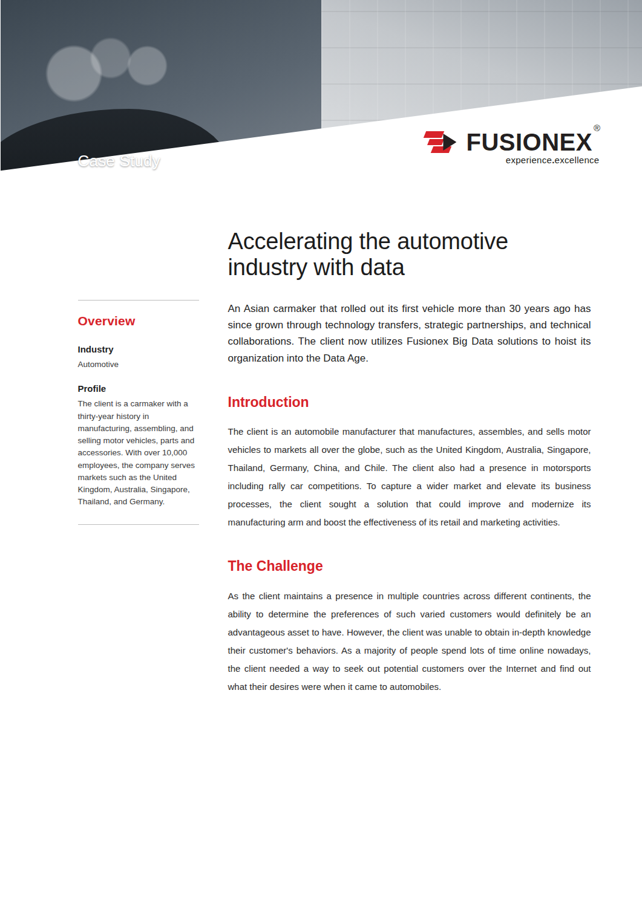Case Study
FUSIONEX®
experience. excellence
Overview
Industry
Automotive
Profile
The client is a carmaker with a thirty-year history in manufacturing, assembling, and selling motor vehicles, parts and accessories. With over 10,000 employees, the company serves markets such as the United Kingdom, Australia, Singapore, Thailand, and Germany.
Accelerating the automotive industry with data
An Asian carmaker that rolled out its first vehicle more than 30 years ago has since grown through technology transfers, strategic partnerships, and technical collaborations. The client now utilizes Fusionex Big Data solutions to hoist its organization into the Data Age.
Introduction
The client is an automobile manufacturer that manufactures, assembles, and sells motor vehicles to markets all over the globe, such as the United Kingdom, Australia, Singapore, Thailand, Germany, China, and Chile. The client also had a presence in motorsports including rally car competitions. To capture a wider market and elevate its business processes, the client sought a solution that could improve and modernize its manufacturing arm and boost the effectiveness of its retail and marketing activities.
The Challenge
As the client maintains a presence in multiple countries across different continents, the ability to determine the preferences of such varied customers would definitely be an advantageous asset to have. However, the client was unable to obtain in-depth knowledge their customer's behaviors. As a majority of people spend lots of time online nowadays, the client needed a way to seek out potential customers over the Internet and find out what their desires were when it came to automobiles.